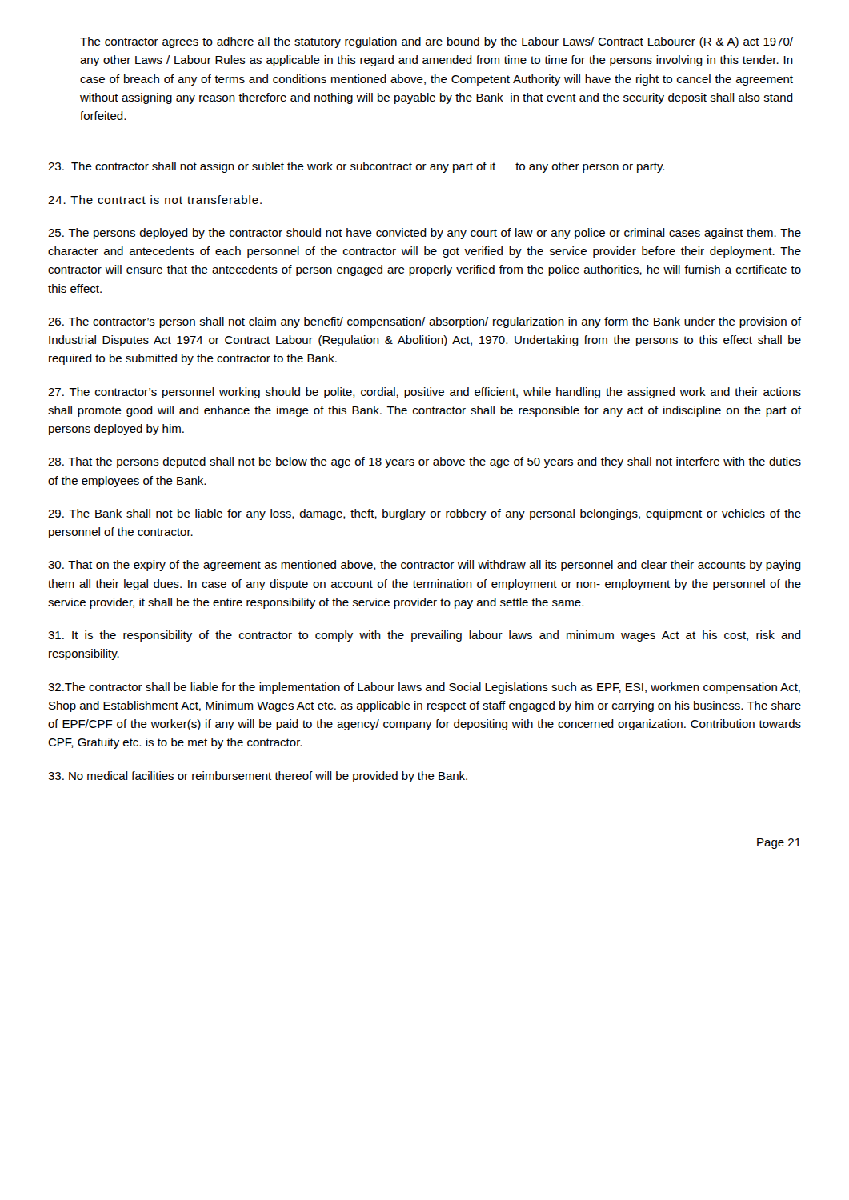The contractor agrees to adhere all the statutory regulation and are bound by the Labour Laws/ Contract Labourer (R & A) act 1970/ any other Laws / Labour Rules as applicable in this regard and amended from time to time for the persons involving in this tender. In case of breach of any of terms and conditions mentioned above, the Competent Authority will have the right to cancel the agreement without assigning any reason therefore and nothing will be payable by the Bank in that event and the security deposit shall also stand forfeited.
23. The contractor shall not assign or sublet the work or subcontract or any part of it to any other person or party.
24. The contract is not transferable.
25. The persons deployed by the contractor should not have convicted by any court of law or any police or criminal cases against them. The character and antecedents of each personnel of the contractor will be got verified by the service provider before their deployment. The contractor will ensure that the antecedents of person engaged are properly verified from the police authorities, he will furnish a certificate to this effect.
26. The contractor’s person shall not claim any benefit/ compensation/ absorption/ regularization in any form the Bank under the provision of Industrial Disputes Act 1974 or Contract Labour (Regulation & Abolition) Act, 1970. Undertaking from the persons to this effect shall be required to be submitted by the contractor to the Bank.
27. The contractor’s personnel working should be polite, cordial, positive and efficient, while handling the assigned work and their actions shall promote good will and enhance the image of this Bank. The contractor shall be responsible for any act of indiscipline on the part of persons deployed by him.
28. That the persons deputed shall not be below the age of 18 years or above the age of 50 years and they shall not interfere with the duties of the employees of the Bank.
29. The Bank shall not be liable for any loss, damage, theft, burglary or robbery of any personal belongings, equipment or vehicles of the personnel of the contractor.
30. That on the expiry of the agreement as mentioned above, the contractor will withdraw all its personnel and clear their accounts by paying them all their legal dues. In case of any dispute on account of the termination of employment or non- employment by the personnel of the service provider, it shall be the entire responsibility of the service provider to pay and settle the same.
31. It is the responsibility of the contractor to comply with the prevailing labour laws and minimum wages Act at his cost, risk and responsibility.
32.The contractor shall be liable for the implementation of Labour laws and Social Legislations such as EPF, ESI, workmen compensation Act, Shop and Establishment Act, Minimum Wages Act etc. as applicable in respect of staff engaged by him or carrying on his business. The share of EPF/CPF of the worker(s) if any will be paid to the agency/ company for depositing with the concerned organization. Contribution towards CPF, Gratuity etc. is to be met by the contractor.
33. No medical facilities or reimbursement thereof will be provided by the Bank.
Page 21